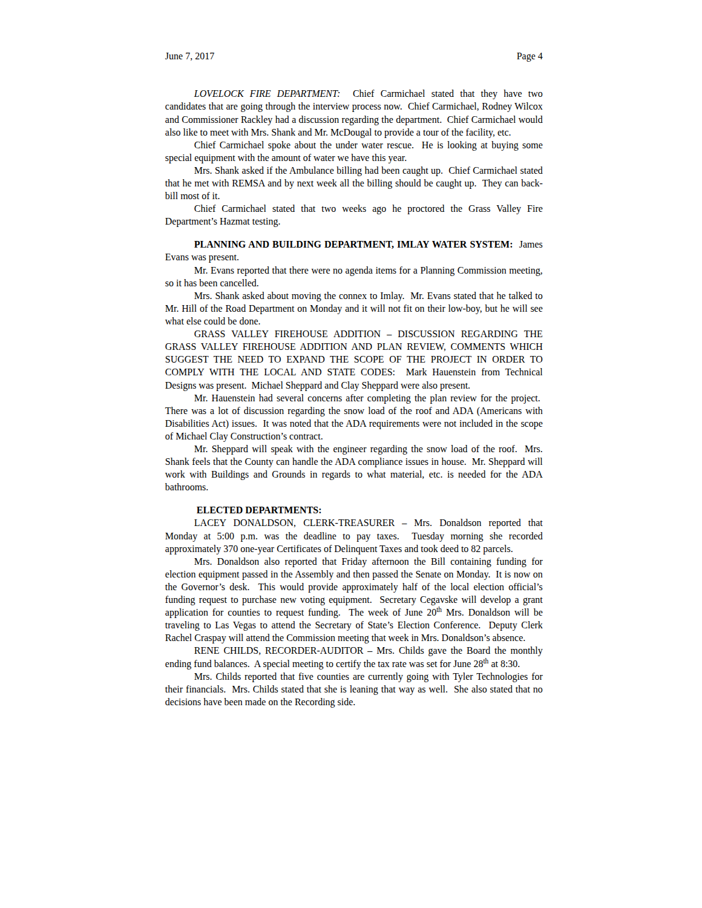June 7, 2017 Page 4
LOVELOCK FIRE DEPARTMENT: Chief Carmichael stated that they have two candidates that are going through the interview process now. Chief Carmichael, Rodney Wilcox and Commissioner Rackley had a discussion regarding the department. Chief Carmichael would also like to meet with Mrs. Shank and Mr. McDougal to provide a tour of the facility, etc.
Chief Carmichael spoke about the under water rescue. He is looking at buying some special equipment with the amount of water we have this year.
Mrs. Shank asked if the Ambulance billing had been caught up. Chief Carmichael stated that he met with REMSA and by next week all the billing should be caught up. They can back-bill most of it.
Chief Carmichael stated that two weeks ago he proctored the Grass Valley Fire Department’s Hazmat testing.
PLANNING AND BUILDING DEPARTMENT, IMLAY WATER SYSTEM: James Evans was present.
Mr. Evans reported that there were no agenda items for a Planning Commission meeting, so it has been cancelled.
Mrs. Shank asked about moving the connex to Imlay. Mr. Evans stated that he talked to Mr. Hill of the Road Department on Monday and it will not fit on their low-boy, but he will see what else could be done.
GRASS VALLEY FIREHOUSE ADDITION – DISCUSSION REGARDING THE GRASS VALLEY FIREHOUSE ADDITION AND PLAN REVIEW, COMMENTS WHICH SUGGEST THE NEED TO EXPAND THE SCOPE OF THE PROJECT IN ORDER TO COMPLY WITH THE LOCAL AND STATE CODES: Mark Hauenstein from Technical Designs was present. Michael Sheppard and Clay Sheppard were also present.
Mr. Hauenstein had several concerns after completing the plan review for the project. There was a lot of discussion regarding the snow load of the roof and ADA (Americans with Disabilities Act) issues. It was noted that the ADA requirements were not included in the scope of Michael Clay Construction’s contract.
Mr. Sheppard will speak with the engineer regarding the snow load of the roof. Mrs. Shank feels that the County can handle the ADA compliance issues in house. Mr. Sheppard will work with Buildings and Grounds in regards to what material, etc. is needed for the ADA bathrooms.
ELECTED DEPARTMENTS:
LACEY DONALDSON, CLERK-TREASURER – Mrs. Donaldson reported that Monday at 5:00 p.m. was the deadline to pay taxes. Tuesday morning she recorded approximately 370 one-year Certificates of Delinquent Taxes and took deed to 82 parcels.
Mrs. Donaldson also reported that Friday afternoon the Bill containing funding for election equipment passed in the Assembly and then passed the Senate on Monday. It is now on the Governor’s desk. This would provide approximately half of the local election official’s funding request to purchase new voting equipment. Secretary Cegavske will develop a grant application for counties to request funding. The week of June 20th Mrs. Donaldson will be traveling to Las Vegas to attend the Secretary of State’s Election Conference. Deputy Clerk Rachel Craspay will attend the Commission meeting that week in Mrs. Donaldson’s absence.
RENE CHILDS, RECORDER-AUDITOR – Mrs. Childs gave the Board the monthly ending fund balances. A special meeting to certify the tax rate was set for June 28th at 8:30.
Mrs. Childs reported that five counties are currently going with Tyler Technologies for their financials. Mrs. Childs stated that she is leaning that way as well. She also stated that no decisions have been made on the Recording side.